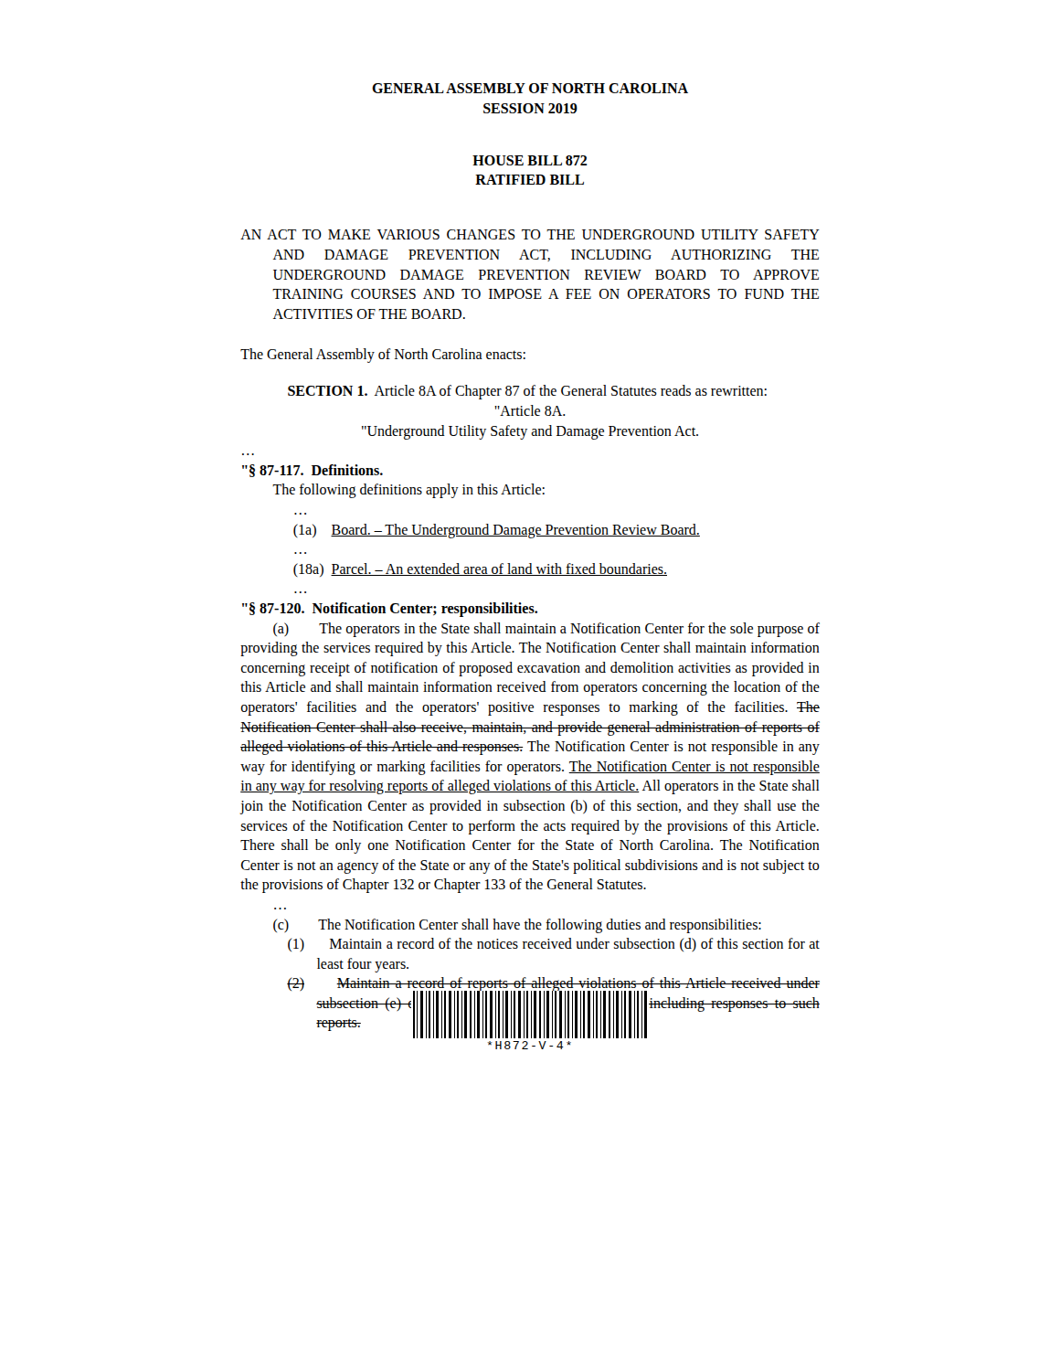General Assembly of North Carolina
Session 2019
House Bill 872
Ratified Bill
AN ACT TO MAKE VARIOUS CHANGES TO THE UNDERGROUND UTILITY SAFETY AND DAMAGE PREVENTION ACT, INCLUDING AUTHORIZING THE UNDERGROUND DAMAGE PREVENTION REVIEW BOARD TO APPROVE TRAINING COURSES AND TO IMPOSE A FEE ON OPERATORS TO FUND THE ACTIVITIES OF THE BOARD.
The General Assembly of North Carolina enacts:
SECTION 1. Article 8A of Chapter 87 of the General Statutes reads as rewritten:
"Article 8A.
"Underground Utility Safety and Damage Prevention Act.
…
"§ 87-117. Definitions.
The following definitions apply in this Article:
…
(1a) Board. – The Underground Damage Prevention Review Board.
…
(18a) Parcel. – An extended area of land with fixed boundaries.
…
"§ 87-120. Notification Center; responsibilities.
(a) The operators in the State shall maintain a Notification Center for the sole purpose of providing the services required by this Article. The Notification Center shall maintain information concerning receipt of notification of proposed excavation and demolition activities as provided in this Article and shall maintain information received from operators concerning the location of the operators' facilities and the operators' positive responses to marking of the facilities. The Notification Center shall also receive, maintain, and provide general administration of reports of alleged violations of this Article and responses. The Notification Center is not responsible in any way for identifying or marking facilities for operators. The Notification Center is not responsible in any way for resolving reports of alleged violations of this Article. All operators in the State shall join the Notification Center as provided in subsection (b) of this section, and they shall use the services of the Notification Center to perform the acts required by the provisions of this Article. There shall be only one Notification Center for the State of North Carolina. The Notification Center is not an agency of the State or any of the State's political subdivisions and is not subject to the provisions of Chapter 132 or Chapter 133 of the General Statutes.
…
(c) The Notification Center shall have the following duties and responsibilities:
(1) Maintain a record of the notices received under subsection (d) of this section for at least four years.
(2) Maintain a record of reports of alleged violations of this Article received under subsection (e) of this section for at least four years, including responses to such reports.
*H872-V-4*